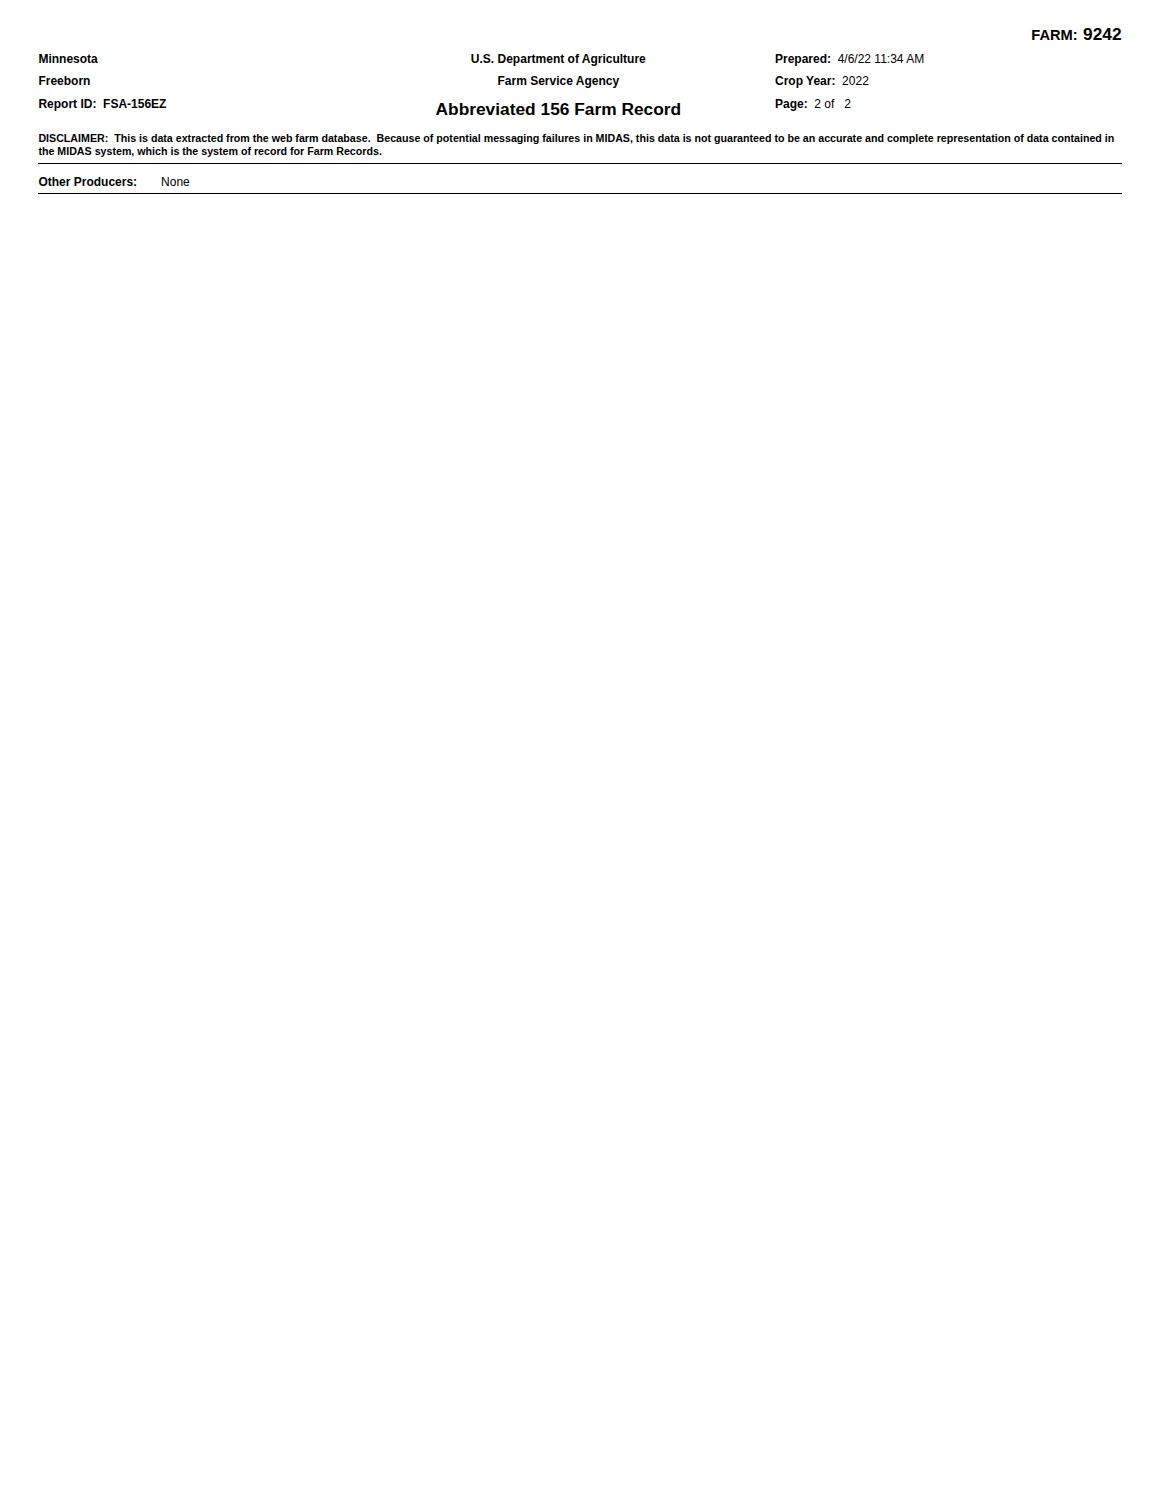FARM: 9242
| Minnesota Freeborn Report ID: FSA-156EZ | U.S. Department of Agriculture Farm Service Agency Abbreviated 156 Farm Record | Prepared: 4/6/22 11:34 AM Crop Year: 2022 Page: 2 of 2 |
DISCLAIMER: This is data extracted from the web farm database. Because of potential messaging failures in MIDAS, this data is not guaranteed to be an accurate and complete representation of data contained in the MIDAS system, which is the system of record for Farm Records.
Other Producers: None